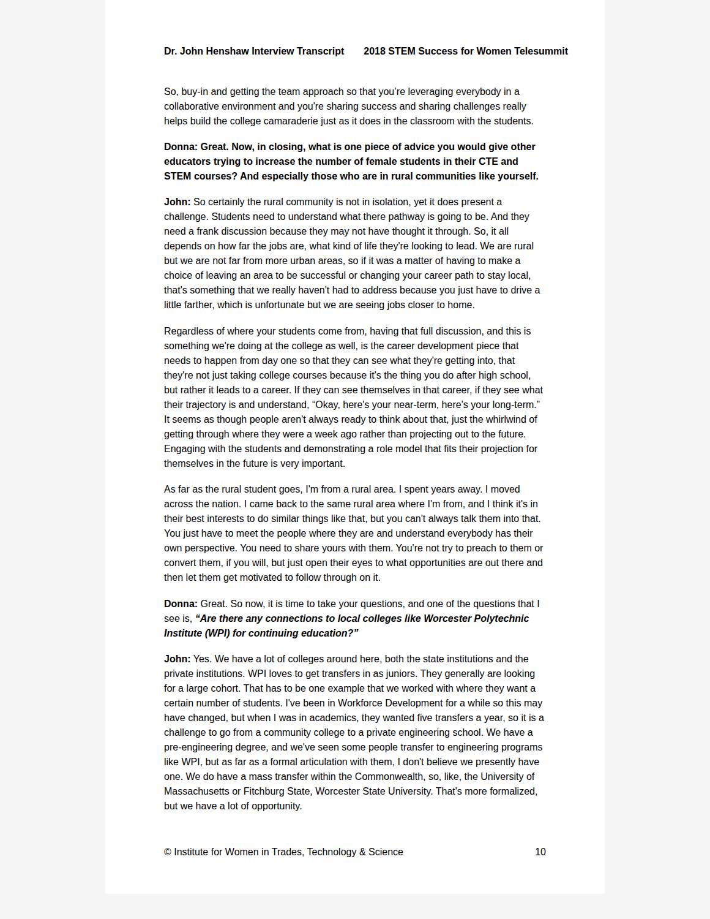Dr. John Henshaw Interview Transcript 2018 STEM Success for Women Telesummit
So, buy-in and getting the team approach so that you’re leveraging everybody in a collaborative environment and you're sharing success and sharing challenges really helps build the college camaraderie just as it does in the classroom with the students.
Donna: Great. Now, in closing, what is one piece of advice you would give other educators trying to increase the number of female students in their CTE and STEM courses? And especially those who are in rural communities like yourself.
John: So certainly the rural community is not in isolation, yet it does present a challenge. Students need to understand what there pathway is going to be. And they need a frank discussion because they may not have thought it through. So, it all depends on how far the jobs are, what kind of life they're looking to lead. We are rural but we are not far from more urban areas, so if it was a matter of having to make a choice of leaving an area to be successful or changing your career path to stay local, that's something that we really haven't had to address because you just have to drive a little farther, which is unfortunate but we are seeing jobs closer to home.
Regardless of where your students come from, having that full discussion, and this is something we're doing at the college as well, is the career development piece that needs to happen from day one so that they can see what they're getting into, that they're not just taking college courses because it's the thing you do after high school, but rather it leads to a career. If they can see themselves in that career, if they see what their trajectory is and understand, “Okay, here's your near-term, here's your long-term.” It seems as though people aren't always ready to think about that, just the whirlwind of getting through where they were a week ago rather than projecting out to the future. Engaging with the students and demonstrating a role model that fits their projection for themselves in the future is very important.
As far as the rural student goes, I'm from a rural area. I spent years away. I moved across the nation. I came back to the same rural area where I'm from, and I think it's in their best interests to do similar things like that, but you can't always talk them into that. You just have to meet the people where they are and understand everybody has their own perspective. You need to share yours with them. You're not try to preach to them or convert them, if you will, but just open their eyes to what opportunities are out there and then let them get motivated to follow through on it.
Donna: Great. So now, it is time to take your questions, and one of the questions that I see is, “Are there any connections to local colleges like Worcester Polytechnic Institute (WPI) for continuing education?”
John: Yes. We have a lot of colleges around here, both the state institutions and the private institutions. WPI loves to get transfers in as juniors. They generally are looking for a large cohort. That has to be one example that we worked with where they want a certain number of students. I've been in Workforce Development for a while so this may have changed, but when I was in academics, they wanted five transfers a year, so it is a challenge to go from a community college to a private engineering school. We have a pre-engineering degree, and we've seen some people transfer to engineering programs like WPI, but as far as a formal articulation with them, I don't believe we presently have one. We do have a mass transfer within the Commonwealth, so, like, the University of Massachusetts or Fitchburg State, Worcester State University. That's more formalized, but we have a lot of opportunity.
© Institute for Women in Trades, Technology & Science 10